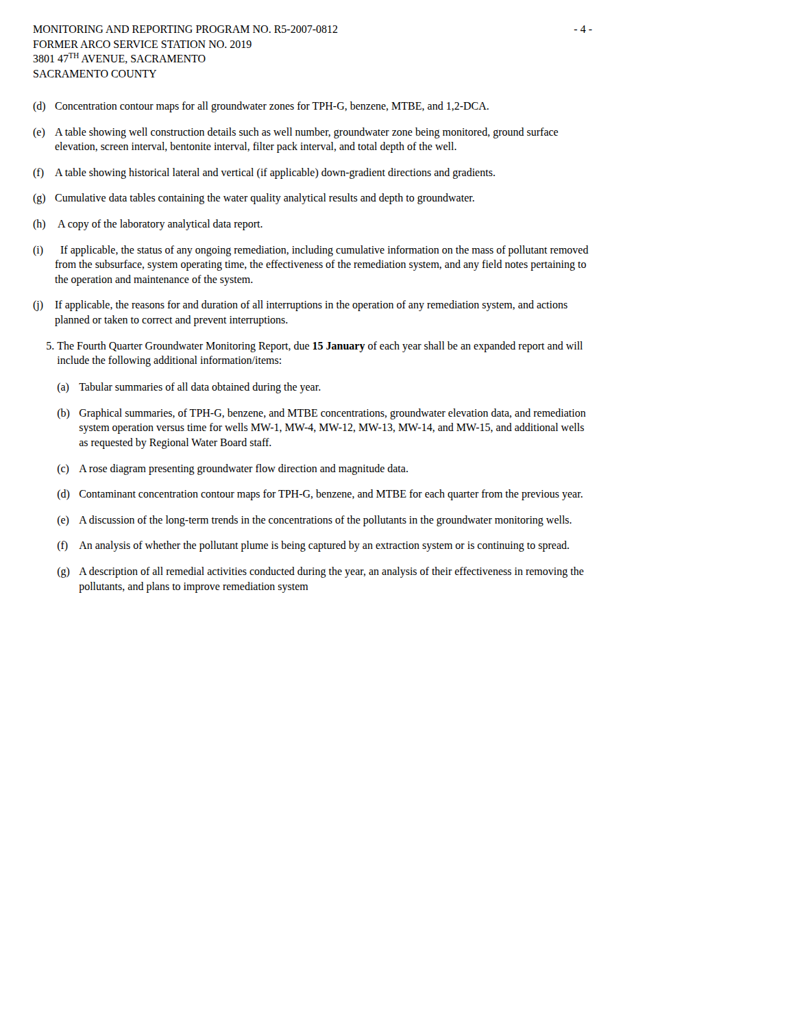- 4 -
MONITORING AND REPORTING PROGRAM NO. R5-2007-0812
FORMER ARCO SERVICE STATION NO. 2019
3801 47TH AVENUE, SACRAMENTO
SACRAMENTO COUNTY
(d) Concentration contour maps for all groundwater zones for TPH-G, benzene, MTBE, and 1,2-DCA.
(e) A table showing well construction details such as well number, groundwater zone being monitored, ground surface elevation, screen interval, bentonite interval, filter pack interval, and total depth of the well.
(f) A table showing historical lateral and vertical (if applicable) down-gradient directions and gradients.
(g) Cumulative data tables containing the water quality analytical results and depth to groundwater.
(h) A copy of the laboratory analytical data report.
(i) If applicable, the status of any ongoing remediation, including cumulative information on the mass of pollutant removed from the subsurface, system operating time, the effectiveness of the remediation system, and any field notes pertaining to the operation and maintenance of the system.
(j) If applicable, the reasons for and duration of all interruptions in the operation of any remediation system, and actions planned or taken to correct and prevent interruptions.
The Fourth Quarter Groundwater Monitoring Report, due 15 January of each year shall be an expanded report and will include the following additional information/items:
(a) Tabular summaries of all data obtained during the year.
(b) Graphical summaries, of TPH-G, benzene, and MTBE concentrations, groundwater elevation data, and remediation system operation versus time for wells MW-1, MW-4, MW-12, MW-13, MW-14, and MW-15, and additional wells as requested by Regional Water Board staff.
(c) A rose diagram presenting groundwater flow direction and magnitude data.
(d) Contaminant concentration contour maps for TPH-G, benzene, and MTBE for each quarter from the previous year.
(e) A discussion of the long-term trends in the concentrations of the pollutants in the groundwater monitoring wells.
(f) An analysis of whether the pollutant plume is being captured by an extraction system or is continuing to spread.
(g) A description of all remedial activities conducted during the year, an analysis of their effectiveness in removing the pollutants, and plans to improve remediation system